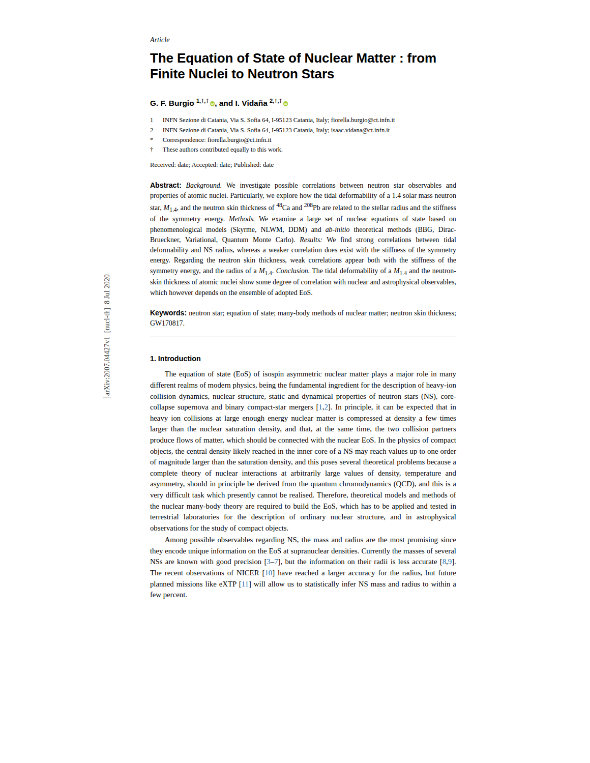arXiv:2007.04427v1 [nucl-th] 8 Jul 2020
Article
The Equation of State of Nuclear Matter : from Finite Nuclei to Neutron Stars
G. F. Burgio 1,†,‡ , and I. Vidaña 2,†,‡
1 INFN Sezione di Catania, Via S. Sofia 64, I-95123 Catania, Italy; fiorella.burgio@ct.infn.it
2 INFN Sezione di Catania, Via S. Sofia 64, I-95123 Catania, Italy; isaac.vidana@ct.infn.it
*Correspondence: fiorella.burgio@ct.infn.it
†These authors contributed equally to this work.
Received: date; Accepted: date; Published: date
Abstract: Background. We investigate possible correlations between neutron star observables and properties of atomic nuclei. Particularly, we explore how the tidal deformability of a 1.4 solar mass neutron star, M1.4, and the neutron skin thickness of 48Ca and 208Pb are related to the stellar radius and the stiffness of the symmetry energy. Methods. We examine a large set of nuclear equations of state based on phenomenological models (Skyrme, NLWM, DDM) and ab-initio theoretical methods (BBG, Dirac-Brueckner, Variational, Quantum Monte Carlo). Results: We find strong correlations between tidal deformability and NS radius, whereas a weaker correlation does exist with the stiffness of the symmetry energy. Regarding the neutron skin thickness, weak correlations appear both with the stiffness of the symmetry energy, and the radius of a M1.4. Conclusion. The tidal deformability of a M1.4 and the neutron-skin thickness of atomic nuclei show some degree of correlation with nuclear and astrophysical observables, which however depends on the ensemble of adopted EoS.
Keywords: neutron star; equation of state; many-body methods of nuclear matter; neutron skin thickness; GW170817.
1. Introduction
The equation of state (EoS) of isospin asymmetric nuclear matter plays a major role in many different realms of modern physics, being the fundamental ingredient for the description of heavy-ion collision dynamics, nuclear structure, static and dynamical properties of neutron stars (NS), core-collapse supernova and binary compact-star mergers [1,2]. In principle, it can be expected that in heavy ion collisions at large enough energy nuclear matter is compressed at density a few times larger than the nuclear saturation density, and that, at the same time, the two collision partners produce flows of matter, which should be connected with the nuclear EoS. In the physics of compact objects, the central density likely reached in the inner core of a NS may reach values up to one order of magnitude larger than the saturation density, and this poses several theoretical problems because a complete theory of nuclear interactions at arbitrarily large values of density, temperature and asymmetry, should in principle be derived from the quantum chromodynamics (QCD), and this is a very difficult task which presently cannot be realised. Therefore, theoretical models and methods of the nuclear many-body theory are required to build the EoS, which has to be applied and tested in terrestrial laboratories for the description of ordinary nuclear structure, and in astrophysical observations for the study of compact objects.
Among possible observables regarding NS, the mass and radius are the most promising since they encode unique information on the EoS at supranuclear densities. Currently the masses of several NSs are known with good precision [3–7], but the information on their radii is less accurate [8,9]. The recent observations of NICER [10] have reached a larger accuracy for the radius, but future planned missions like eXTP [11] will allow us to statistically infer NS mass and radius to within a few percent.